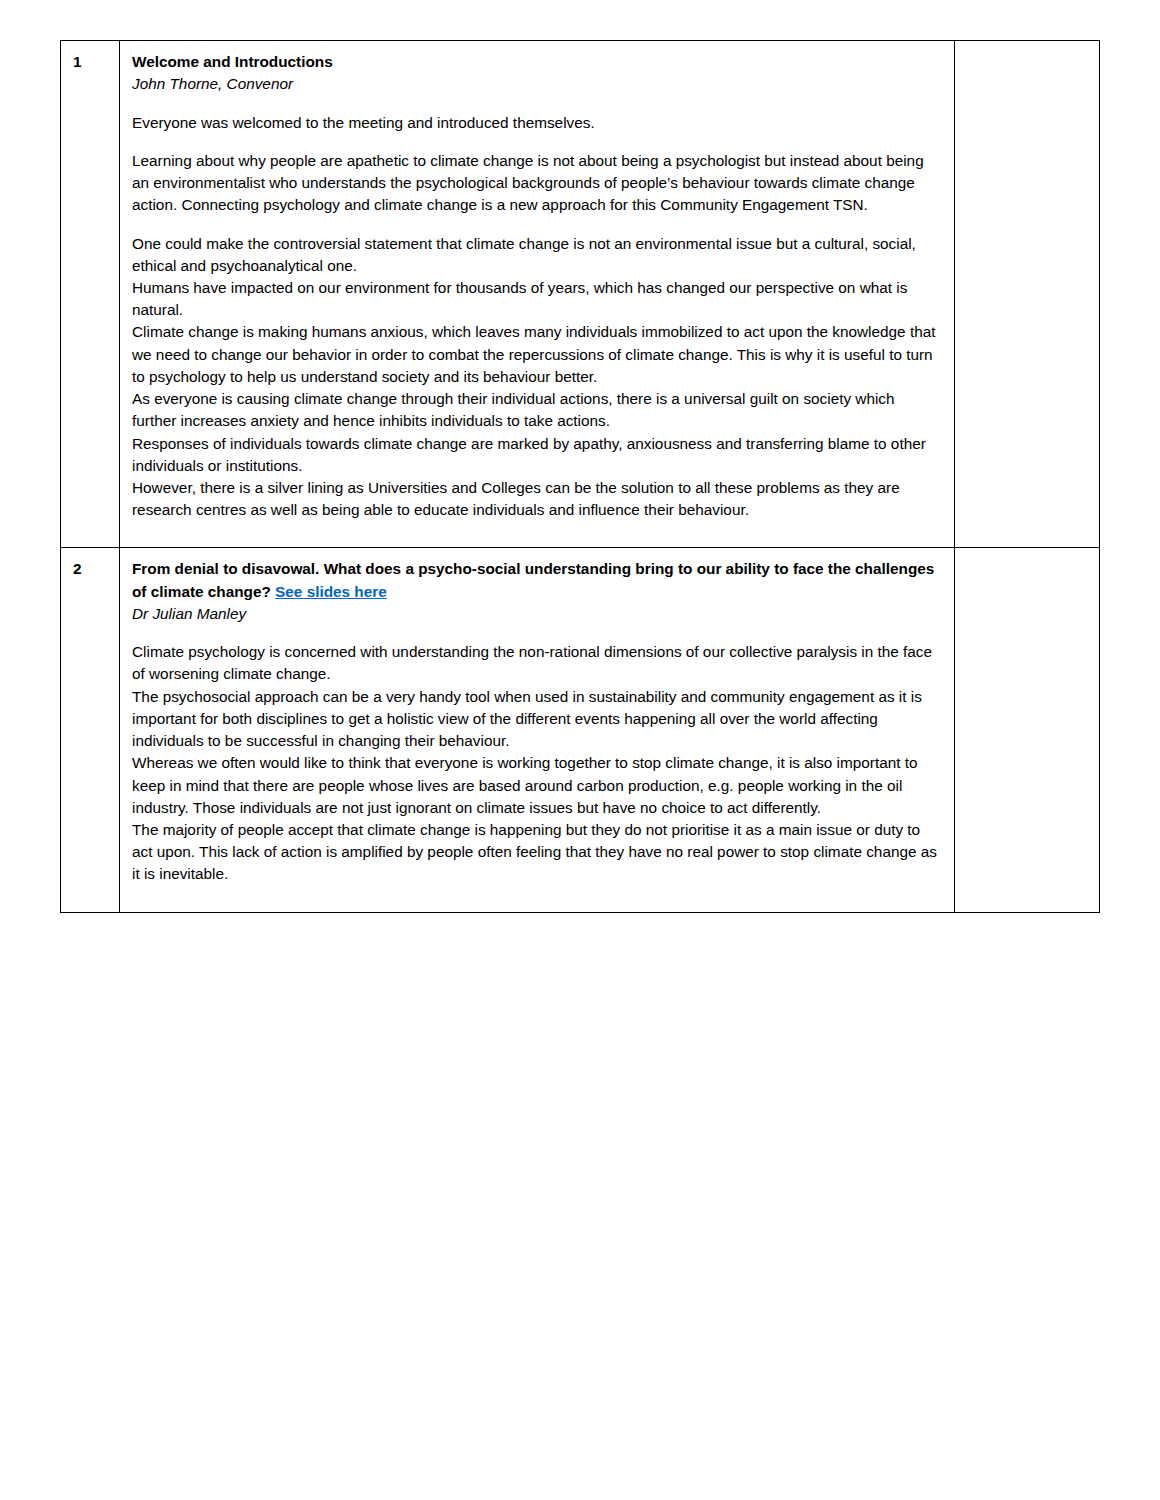| 1 | Welcome and Introductions John Thorne, Convenor Everyone was welcomed to the meeting and introduced themselves. Learning about why people are apathetic to climate change is not about being a psychologist but instead about being an environmentalist who understands the psychological backgrounds of people’s behaviour towards climate change action. Connecting psychology and climate change is a new approach for this Community Engagement TSN. One could make the controversial statement that climate change is not an environmental issue but a cultural, social, ethical and psychoanalytical one. Humans have impacted on our environment for thousands of years, which has changed our perspective on what is natural. Climate change is making humans anxious, which leaves many individuals immobilized to act upon the knowledge that we need to change our behavior in order to combat the repercussions of climate change. This is why it is useful to turn to psychology to help us understand society and its behaviour better. As everyone is causing climate change through their individual actions, there is a universal guilt on society which further increases anxiety and hence inhibits individuals to take actions. Responses of individuals towards climate change are marked by apathy, anxiousness and transferring blame to other individuals or institutions. However, there is a silver lining as Universities and Colleges can be the solution to all these problems as they are research centres as well as being able to educate individuals and influence their behaviour. | |
| 2 | From denial to disavowal. What does a psycho-social understanding bring to our ability to face the challenges of climate change? See slides here Dr Julian Manley Climate psychology is concerned with understanding the non-rational dimensions of our collective paralysis in the face of worsening climate change. The psychosocial approach can be a very handy tool when used in sustainability and community engagement as it is important for both disciplines to get a holistic view of the different events happening all over the world affecting individuals to be successful in changing their behaviour. Whereas we often would like to think that everyone is working together to stop climate change, it is also important to keep in mind that there are people whose lives are based around carbon production, e.g. people working in the oil industry. Those individuals are not just ignorant on climate issues but have no choice to act differently. The majority of people accept that climate change is happening but they do not prioritise it as a main issue or duty to act upon. This lack of action is amplified by people often feeling that they have no real power to stop climate change as it is inevitable. | |